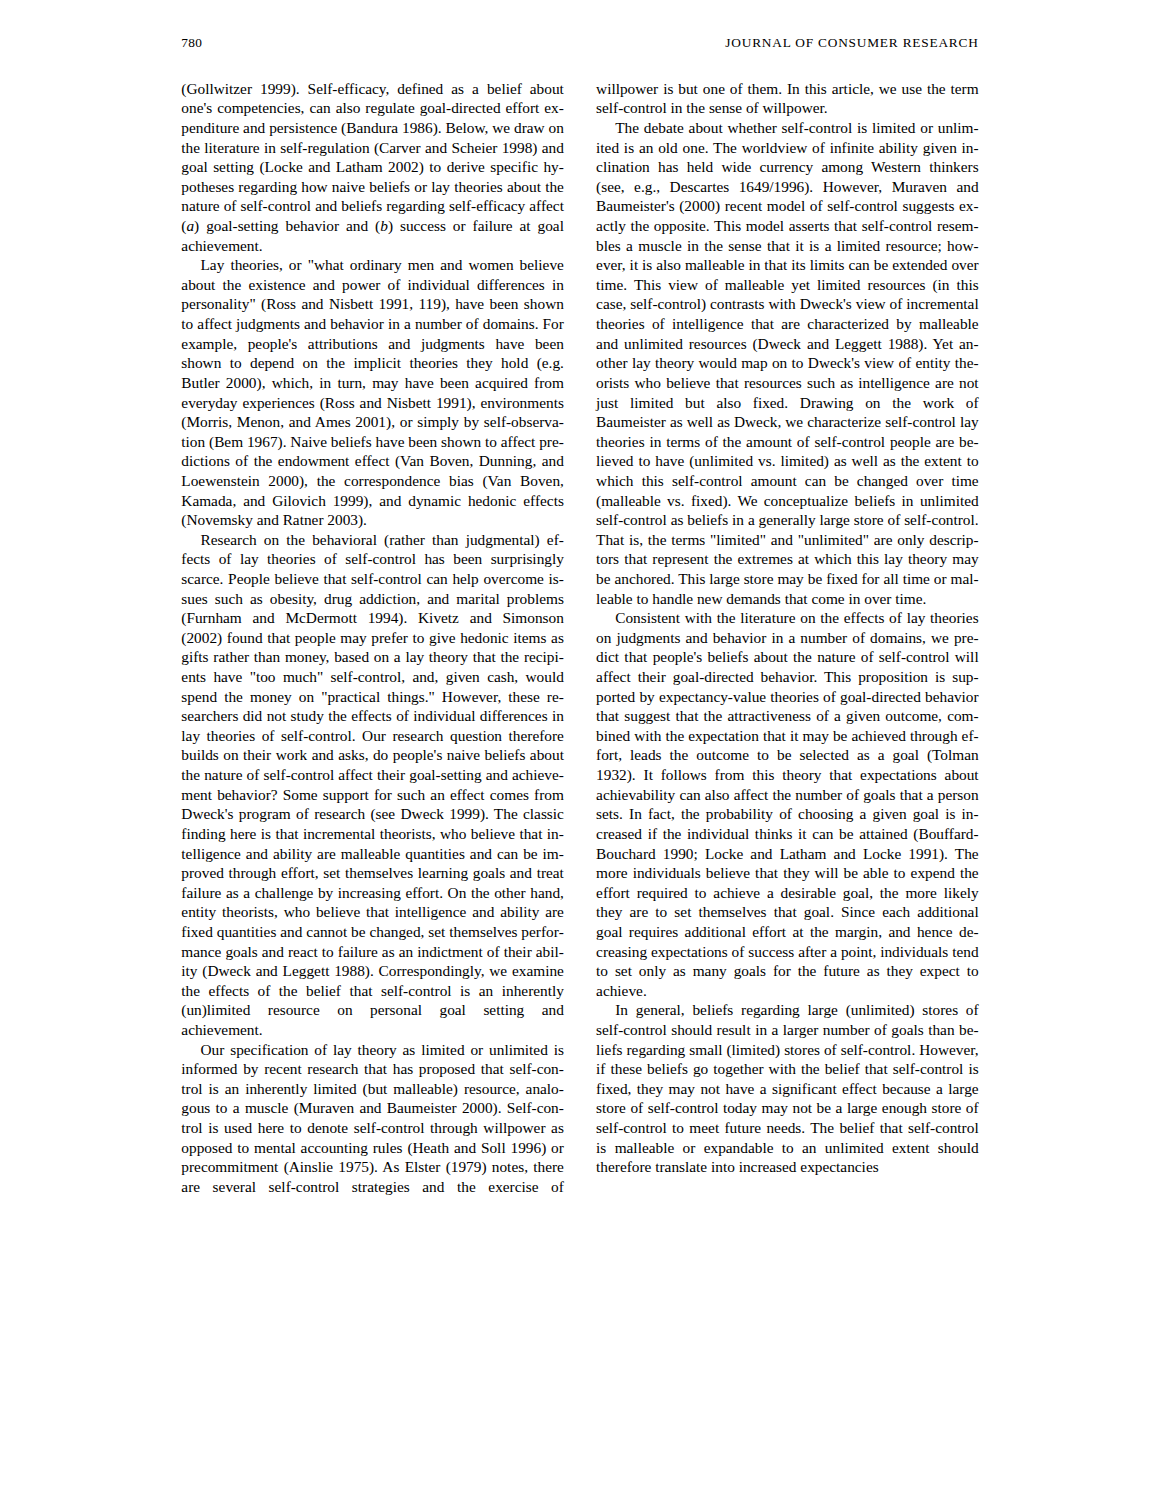780 Journal of Consumer Research
(Gollwitzer 1999). Self-efficacy, defined as a belief about one's competencies, can also regulate goal-directed effort expenditure and persistence (Bandura 1986). Below, we draw on the literature in self-regulation (Carver and Scheier 1998) and goal setting (Locke and Latham 2002) to derive specific hypotheses regarding how naive beliefs or lay theories about the nature of self-control and beliefs regarding self-efficacy affect (a) goal-setting behavior and (b) success or failure at goal achievement.
Lay theories, or "what ordinary men and women believe about the existence and power of individual differences in personality" (Ross and Nisbett 1991, 119), have been shown to affect judgments and behavior in a number of domains. For example, people's attributions and judgments have been shown to depend on the implicit theories they hold (e.g. Butler 2000), which, in turn, may have been acquired from everyday experiences (Ross and Nisbett 1991), environments (Morris, Menon, and Ames 2001), or simply by self-observation (Bem 1967). Naive beliefs have been shown to affect predictions of the endowment effect (Van Boven, Dunning, and Loewenstein 2000), the correspondence bias (Van Boven, Kamada, and Gilovich 1999), and dynamic hedonic effects (Novemsky and Ratner 2003).
Research on the behavioral (rather than judgmental) effects of lay theories of self-control has been surprisingly scarce. People believe that self-control can help overcome issues such as obesity, drug addiction, and marital problems (Furnham and McDermott 1994). Kivetz and Simonson (2002) found that people may prefer to give hedonic items as gifts rather than money, based on a lay theory that the recipients have "too much" self-control, and, given cash, would spend the money on "practical things." However, these researchers did not study the effects of individual differences in lay theories of self-control. Our research question therefore builds on their work and asks, do people's naive beliefs about the nature of self-control affect their goal-setting and achievement behavior? Some support for such an effect comes from Dweck's program of research (see Dweck 1999). The classic finding here is that incremental theorists, who believe that intelligence and ability are malleable quantities and can be improved through effort, set themselves learning goals and treat failure as a challenge by increasing effort. On the other hand, entity theorists, who believe that intelligence and ability are fixed quantities and cannot be changed, set themselves performance goals and react to failure as an indictment of their ability (Dweck and Leggett 1988). Correspondingly, we examine the effects of the belief that self-control is an inherently (un)limited resource on personal goal setting and achievement.
Our specification of lay theory as limited or unlimited is informed by recent research that has proposed that self-control is an inherently limited (but malleable) resource, analogous to a muscle (Muraven and Baumeister 2000). Self-control is used here to denote self-control through willpower as opposed to mental accounting rules (Heath and Soll 1996) or precommitment (Ainslie 1975). As Elster (1979) notes, there are several self-control strategies and the exercise of willpower is but one of them. In this article, we use the term self-control in the sense of willpower.
The debate about whether self-control is limited or unlimited is an old one. The worldview of infinite ability given inclination has held wide currency among Western thinkers (see, e.g., Descartes 1649/1996). However, Muraven and Baumeister's (2000) recent model of self-control suggests exactly the opposite. This model asserts that self-control resembles a muscle in the sense that it is a limited resource; however, it is also malleable in that its limits can be extended over time. This view of malleable yet limited resources (in this case, self-control) contrasts with Dweck's view of incremental theories of intelligence that are characterized by malleable and unlimited resources (Dweck and Leggett 1988). Yet another lay theory would map on to Dweck's view of entity theorists who believe that resources such as intelligence are not just limited but also fixed. Drawing on the work of Baumeister as well as Dweck, we characterize self-control lay theories in terms of the amount of self-control people are believed to have (unlimited vs. limited) as well as the extent to which this self-control amount can be changed over time (malleable vs. fixed). We conceptualize beliefs in unlimited self-control as beliefs in a generally large store of self-control. That is, the terms "limited" and "unlimited" are only descriptors that represent the extremes at which this lay theory may be anchored. This large store may be fixed for all time or malleable to handle new demands that come in over time.
Consistent with the literature on the effects of lay theories on judgments and behavior in a number of domains, we predict that people's beliefs about the nature of self-control will affect their goal-directed behavior. This proposition is supported by expectancy-value theories of goal-directed behavior that suggest that the attractiveness of a given outcome, combined with the expectation that it may be achieved through effort, leads the outcome to be selected as a goal (Tolman 1932). It follows from this theory that expectations about achievability can also affect the number of goals that a person sets. In fact, the probability of choosing a given goal is increased if the individual thinks it can be attained (Bouffard-Bouchard 1990; Locke and Latham and Locke 1991). The more individuals believe that they will be able to expend the effort required to achieve a desirable goal, the more likely they are to set themselves that goal. Since each additional goal requires additional effort at the margin, and hence decreasing expectations of success after a point, individuals tend to set only as many goals for the future as they expect to achieve.
In general, beliefs regarding large (unlimited) stores of self-control should result in a larger number of goals than beliefs regarding small (limited) stores of self-control. However, if these beliefs go together with the belief that self-control is fixed, they may not have a significant effect because a large store of self-control today may not be a large enough store of self-control to meet future needs. The belief that self-control is malleable or expandable to an unlimited extent should therefore translate into increased expectancies